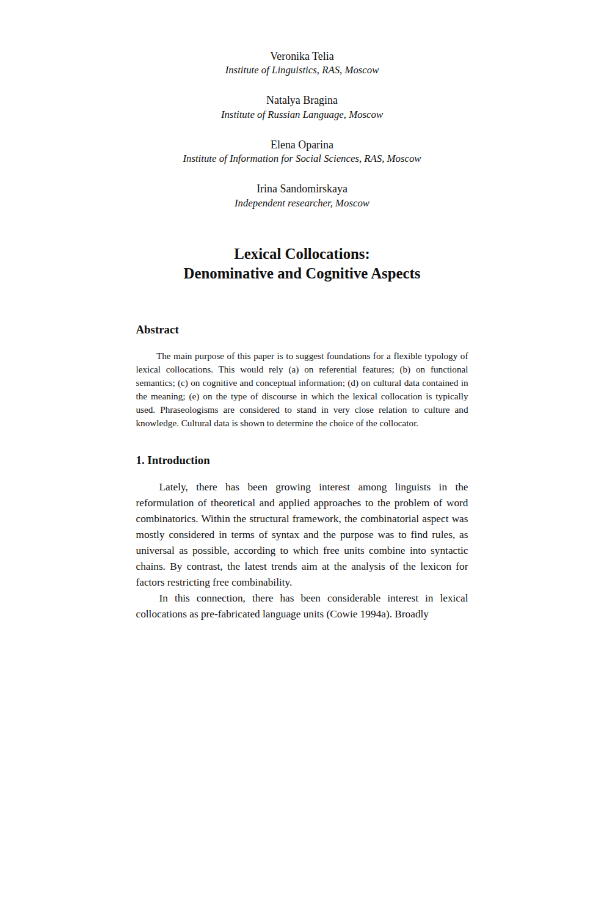Veronika Telia
Institute of Linguistics, RAS, Moscow
Natalya Bragina
Institute of Russian Language, Moscow
Elena Oparina
Institute of Information for Social Sciences, RAS, Moscow
Irina Sandomirskaya
Independent researcher, Moscow
Lexical Collocations:
Denominative and Cognitive Aspects
Abstract
The main purpose of this paper is to suggest foundations for a flexible typology of lexical collocations. This would rely (a) on referential features; (b) on functional semantics; (c) on cognitive and conceptual information; (d) on cultural data contained in the meaning; (e) on the type of discourse in which the lexical collocation is typically used. Phraseologisms are considered to stand in very close relation to culture and knowledge. Cultural data is shown to determine the choice of the collocator.
1. Introduction
Lately, there has been growing interest among linguists in the reformulation of theoretical and applied approaches to the problem of word combinatorics. Within the structural framework, the combinatorial aspect was mostly considered in terms of syntax and the purpose was to find rules, as universal as possible, according to which free units combine into syntactic chains. By contrast, the latest trends aim at the analysis of the lexicon for factors restricting free combinability.
In this connection, there has been considerable interest in lexical collocations as pre-fabricated language units (Cowie 1994a). Broadly